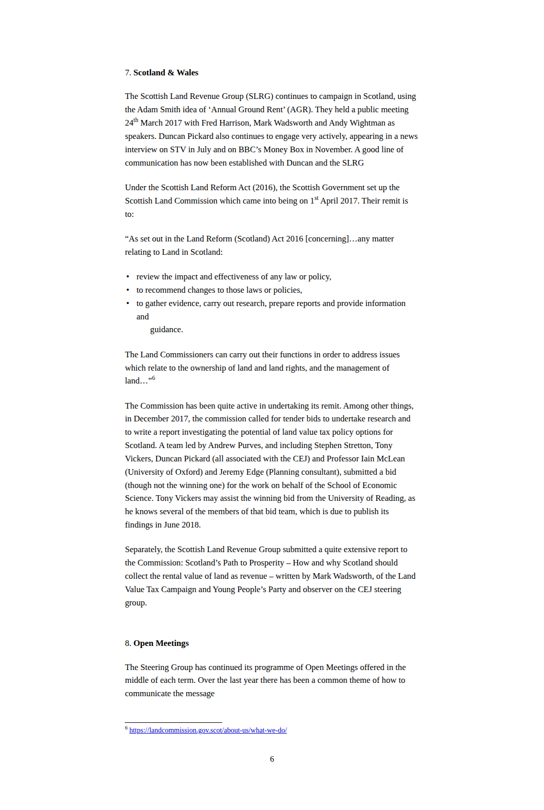7. Scotland & Wales
The Scottish Land Revenue Group (SLRG) continues to campaign in Scotland, using the Adam Smith idea of ‘Annual Ground Rent’ (AGR). They held a public meeting 24th March 2017 with Fred Harrison, Mark Wadsworth and Andy Wightman as speakers. Duncan Pickard also continues to engage very actively, appearing in a news interview on STV in July and on BBC’s Money Box in November. A good line of communication has now been established with Duncan and the SLRG
Under the Scottish Land Reform Act (2016), the Scottish Government set up the Scottish Land Commission which came into being on 1st April 2017. Their remit is to:
“As set out in the Land Reform (Scotland) Act 2016 [concerning]…any matter relating to Land in Scotland:
review the impact and effectiveness of any law or policy,
to recommend changes to those laws or policies,
to gather evidence, carry out research, prepare reports and provide information and guidance.
The Land Commissioners can carry out their functions in order to address issues which relate to the ownership of land and land rights, and the management of land…”6
The Commission has been quite active in undertaking its remit. Among other things, in December 2017, the commission called for tender bids to undertake research and to write a report investigating the potential of land value tax policy options for Scotland. A team led by Andrew Purves, and including Stephen Stretton, Tony Vickers, Duncan Pickard (all associated with the CEJ) and Professor Iain McLean (University of Oxford) and Jeremy Edge (Planning consultant), submitted a bid (though not the winning one) for the work on behalf of the School of Economic Science. Tony Vickers may assist the winning bid from the University of Reading, as he knows several of the members of that bid team, which is due to publish its findings in June 2018.
Separately, the Scottish Land Revenue Group submitted a quite extensive report to the Commission: Scotland’s Path to Prosperity – How and why Scotland should collect the rental value of land as revenue – written by Mark Wadsworth, of the Land Value Tax Campaign and Young People’s Party and observer on the CEJ steering group.
8. Open Meetings
The Steering Group has continued its programme of Open Meetings offered in the middle of each term. Over the last year there has been a common theme of how to communicate the message
6 https://landcommission.gov.scot/about-us/what-we-do/
6